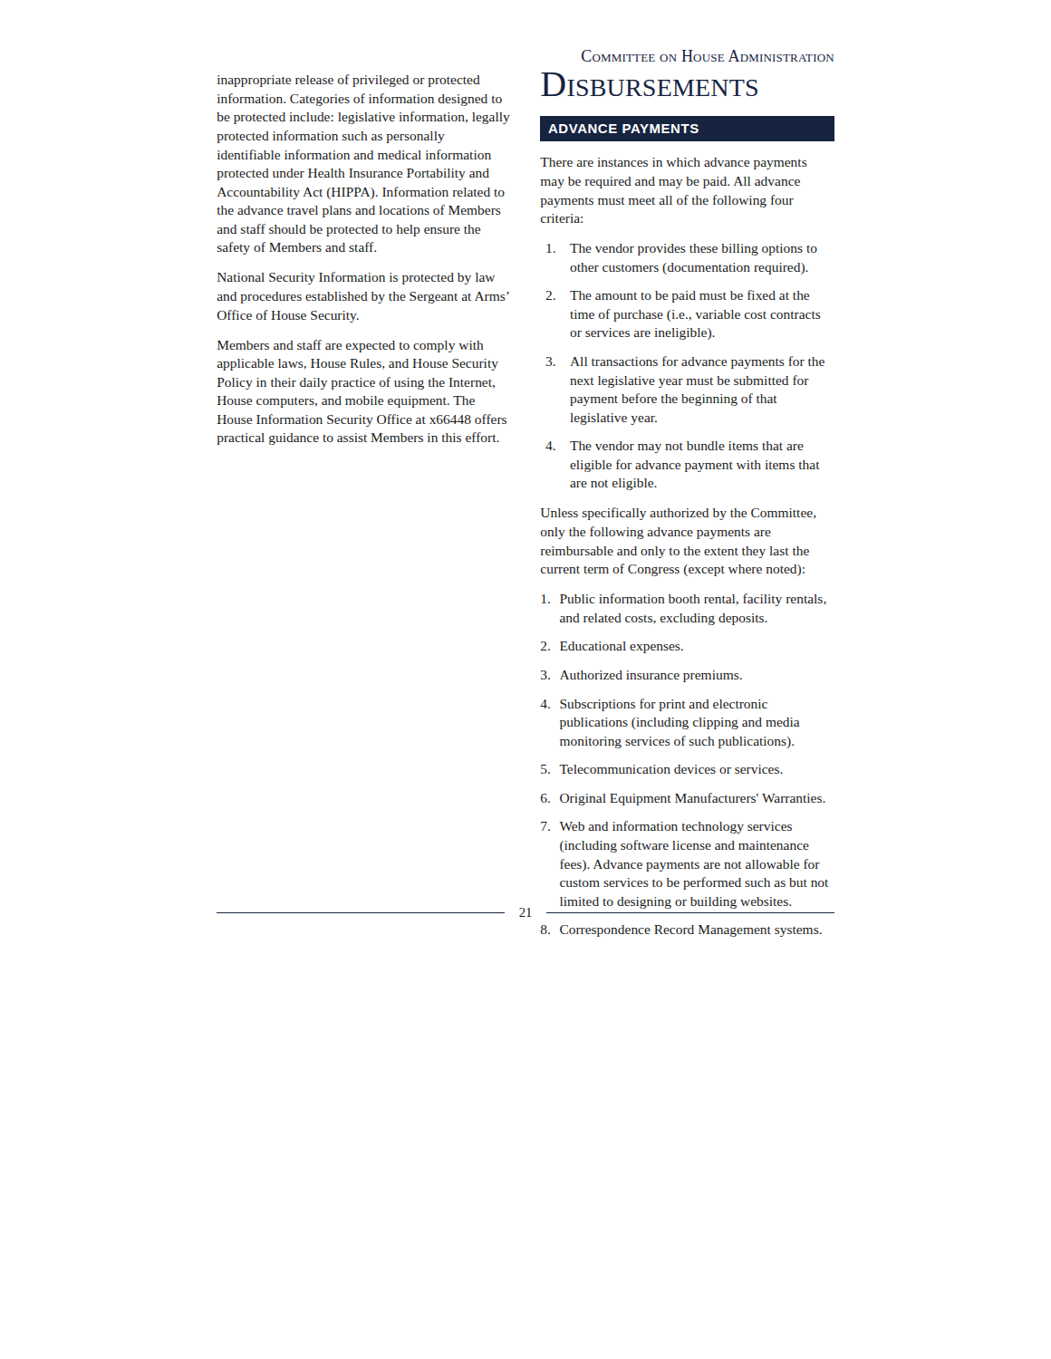Committee on House Administration
inappropriate release of privileged or protected information. Categories of information designed to be protected include: legislative information, legally protected information such as personally identifiable information and medical information protected under Health Insurance Portability and Accountability Act (HIPPA). Information related to the advance travel plans and locations of Members and staff should be protected to help ensure the safety of Members and staff.
National Security Information is protected by law and procedures established by the Sergeant at Arms’ Office of House Security.
Members and staff are expected to comply with applicable laws, House Rules, and House Security Policy in their daily practice of using the Internet, House computers, and mobile equipment. The House Information Security Office at x66448 offers practical guidance to assist Members in this effort.
Disbursements
ADVANCE PAYMENTS
There are instances in which advance payments may be required and may be paid. All advance payments must meet all of the following four criteria:
The vendor provides these billing options to other customers (documentation required).
The amount to be paid must be fixed at the time of purchase (i.e., variable cost contracts or services are ineligible).
All transactions for advance payments for the next legislative year must be submitted for payment before the beginning of that legislative year.
The vendor may not bundle items that are eligible for advance payment with items that are not eligible.
Unless specifically authorized by the Committee, only the following advance payments are reimbursable and only to the extent they last the current term of Congress (except where noted):
Public information booth rental, facility rentals, and related costs, excluding deposits.
Educational expenses.
Authorized insurance premiums.
Subscriptions for print and electronic publications (including clipping and media monitoring services of such publications).
Telecommunication devices or services.
Original Equipment Manufacturers' Warranties.
Web and information technology services (including software license and maintenance fees). Advance payments are not allowable for custom services to be performed such as but not limited to designing or building websites.
Correspondence Record Management systems.
21